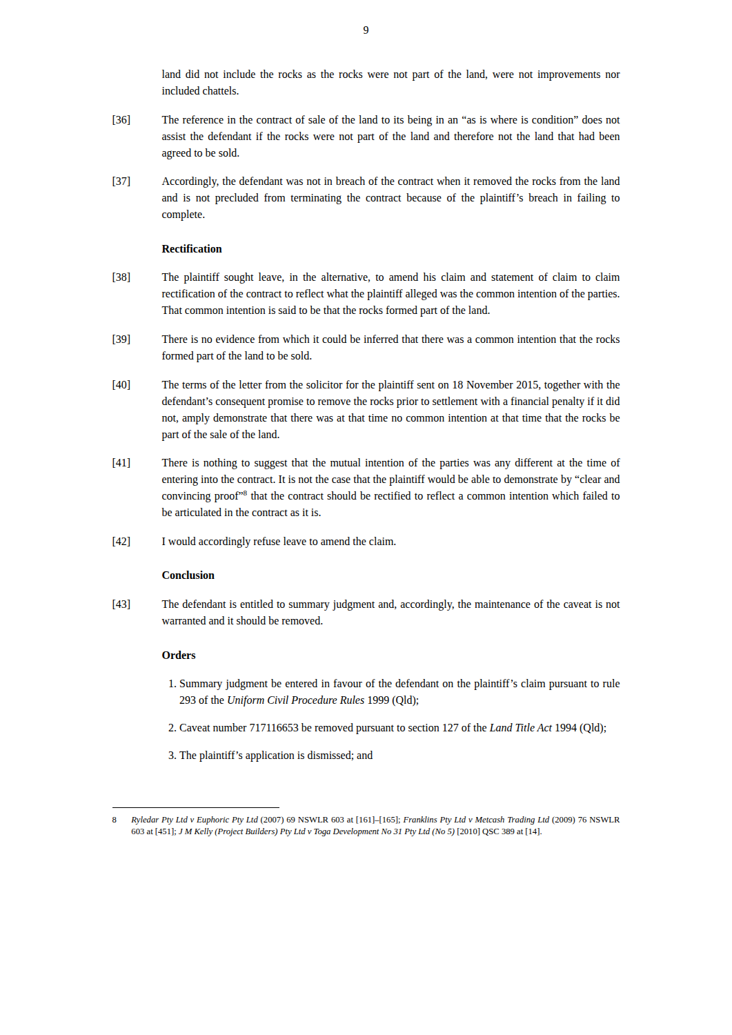9
land did not include the rocks as the rocks were not part of the land, were not improvements nor included chattels.
[36]
The reference in the contract of sale of the land to its being in an “as is where is condition” does not assist the defendant if the rocks were not part of the land and therefore not the land that had been agreed to be sold.
[37]
Accordingly, the defendant was not in breach of the contract when it removed the rocks from the land and is not precluded from terminating the contract because of the plaintiff’s breach in failing to complete.
Rectification
[38]
The plaintiff sought leave, in the alternative, to amend his claim and statement of claim to claim rectification of the contract to reflect what the plaintiff alleged was the common intention of the parties. That common intention is said to be that the rocks formed part of the land.
[39]
There is no evidence from which it could be inferred that there was a common intention that the rocks formed part of the land to be sold.
[40]
The terms of the letter from the solicitor for the plaintiff sent on 18 November 2015, together with the defendant’s consequent promise to remove the rocks prior to settlement with a financial penalty if it did not, amply demonstrate that there was at that time no common intention at that time that the rocks be part of the sale of the land.
[41]
There is nothing to suggest that the mutual intention of the parties was any different at the time of entering into the contract. It is not the case that the plaintiff would be able to demonstrate by “clear and convincing proof”8 that the contract should be rectified to reflect a common intention which failed to be articulated in the contract as it is.
[42]
I would accordingly refuse leave to amend the claim.
Conclusion
[43]
The defendant is entitled to summary judgment and, accordingly, the maintenance of the caveat is not warranted and it should be removed.
Orders
Summary judgment be entered in favour of the defendant on the plaintiff’s claim pursuant to rule 293 of the Uniform Civil Procedure Rules 1999 (Qld);
Caveat number 717116653 be removed pursuant to section 127 of the Land Title Act 1994 (Qld);
The plaintiff’s application is dismissed; and
8
Ryledar Pty Ltd v Euphoric Pty Ltd (2007) 69 NSWLR 603 at [161]–[165]; Franklins Pty Ltd v Metcash Trading Ltd (2009) 76 NSWLR 603 at [451]; J M Kelly (Project Builders) Pty Ltd v Toga Development No 31 Pty Ltd (No 5) [2010] QSC 389 at [14].